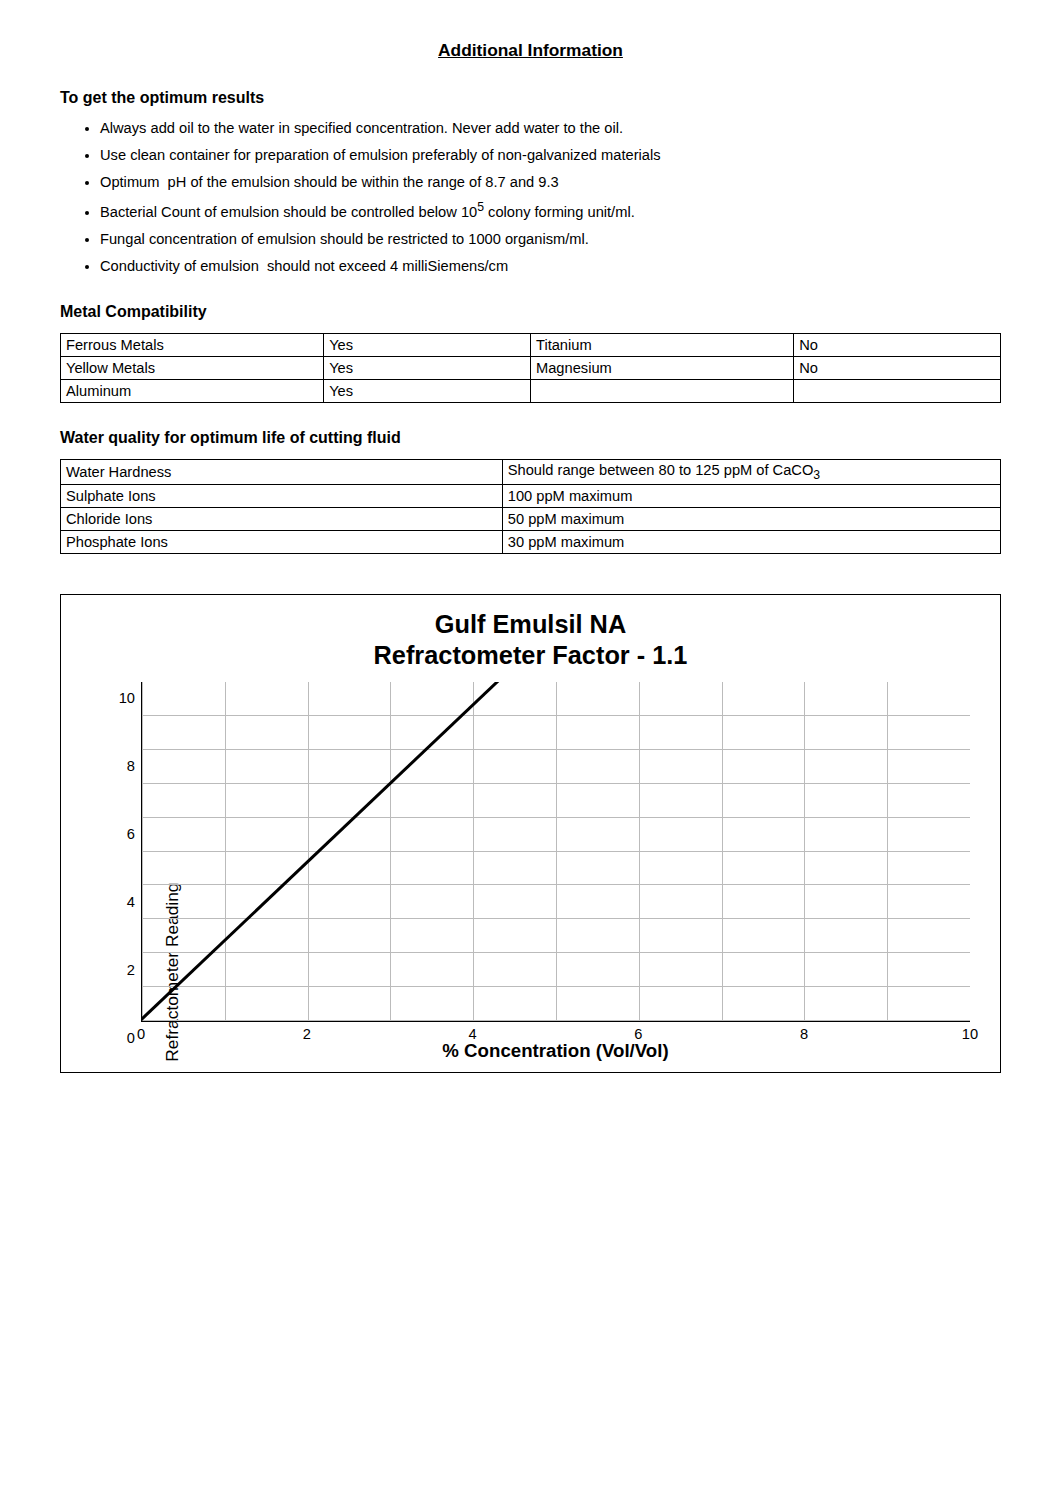Additional Information
To get the optimum results
Always add oil to the water in specified concentration. Never add water to the oil.
Use clean container for preparation of emulsion preferably of non-galvanized materials
Optimum pH of the emulsion should be within the range of 8.7 and 9.3
Bacterial Count of emulsion should be controlled below 105 colony forming unit/ml.
Fungal concentration of emulsion should be restricted to 1000 organism/ml.
Conductivity of emulsion should not exceed 4 milliSiemens/cm
Metal Compatibility
| Ferrous Metals | Yes | Titanium | No |
| Yellow Metals | Yes | Magnesium | No |
| Aluminum | Yes | | |
Water quality for optimum life of cutting fluid
| Water Hardness | Should range between 80 to 125 ppM of CaCO 3 |
| Sulphate Ions | 100 ppM maximum |
| Chloride Ions | 50 ppM maximum |
| Phosphate Ions | 30 ppM maximum |
Gulf Emulsil NA
Refractometer Factor - 1.1
Refractometer Reading
10 8 6 4 2 0
0 2 4 6 8 10
% Concentration (Vol/Vol)